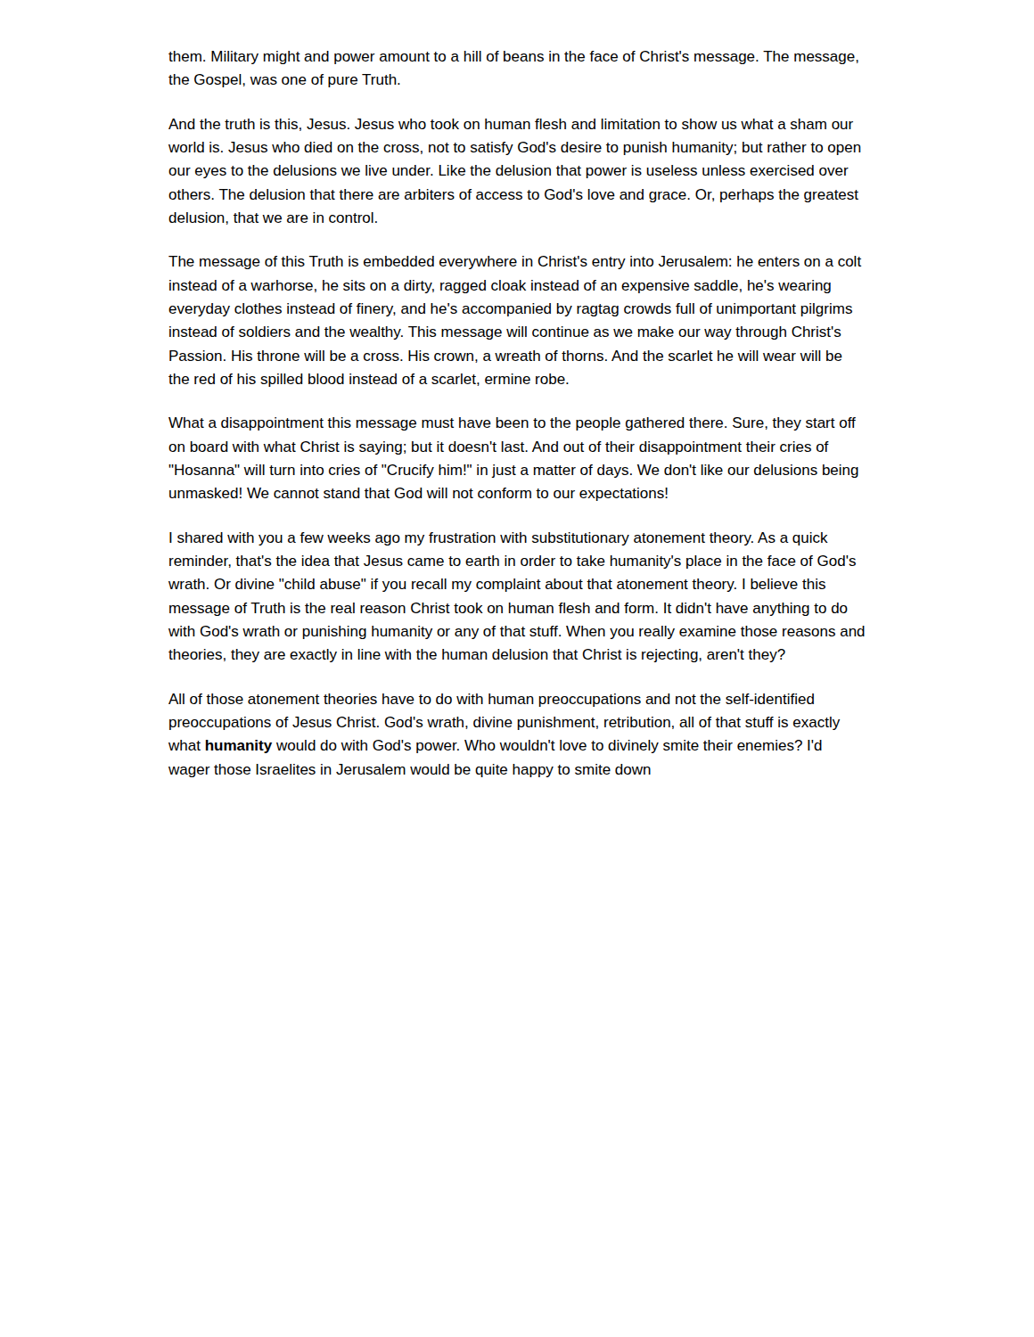them. Military might and power amount to a hill of beans in the face of Christ's message. The message, the Gospel, was one of pure Truth.
And the truth is this, Jesus. Jesus who took on human flesh and limitation to show us what a sham our world is. Jesus who died on the cross, not to satisfy God's desire to punish humanity; but rather to open our eyes to the delusions we live under. Like the delusion that power is useless unless exercised over others. The delusion that there are arbiters of access to God's love and grace. Or, perhaps the greatest delusion, that we are in control.
The message of this Truth is embedded everywhere in Christ's entry into Jerusalem: he enters on a colt instead of a warhorse, he sits on a dirty, ragged cloak instead of an expensive saddle, he's wearing everyday clothes instead of finery, and he's accompanied by ragtag crowds full of unimportant pilgrims instead of soldiers and the wealthy. This message will continue as we make our way through Christ's Passion. His throne will be a cross. His crown, a wreath of thorns. And the scarlet he will wear will be the red of his spilled blood instead of a scarlet, ermine robe.
What a disappointment this message must have been to the people gathered there. Sure, they start off on board with what Christ is saying; but it doesn't last. And out of their disappointment their cries of "Hosanna" will turn into cries of "Crucify him!" in just a matter of days. We don't like our delusions being unmasked! We cannot stand that God will not conform to our expectations!
I shared with you a few weeks ago my frustration with substitutionary atonement theory. As a quick reminder, that's the idea that Jesus came to earth in order to take humanity's place in the face of God's wrath. Or divine "child abuse" if you recall my complaint about that atonement theory. I believe this message of Truth is the real reason Christ took on human flesh and form. It didn't have anything to do with God's wrath or punishing humanity or any of that stuff. When you really examine those reasons and theories, they are exactly in line with the human delusion that Christ is rejecting, aren't they?
All of those atonement theories have to do with human preoccupations and not the self-identified preoccupations of Jesus Christ. God's wrath, divine punishment, retribution, all of that stuff is exactly what humanity would do with God's power. Who wouldn't love to divinely smite their enemies? I'd wager those Israelites in Jerusalem would be quite happy to smite down